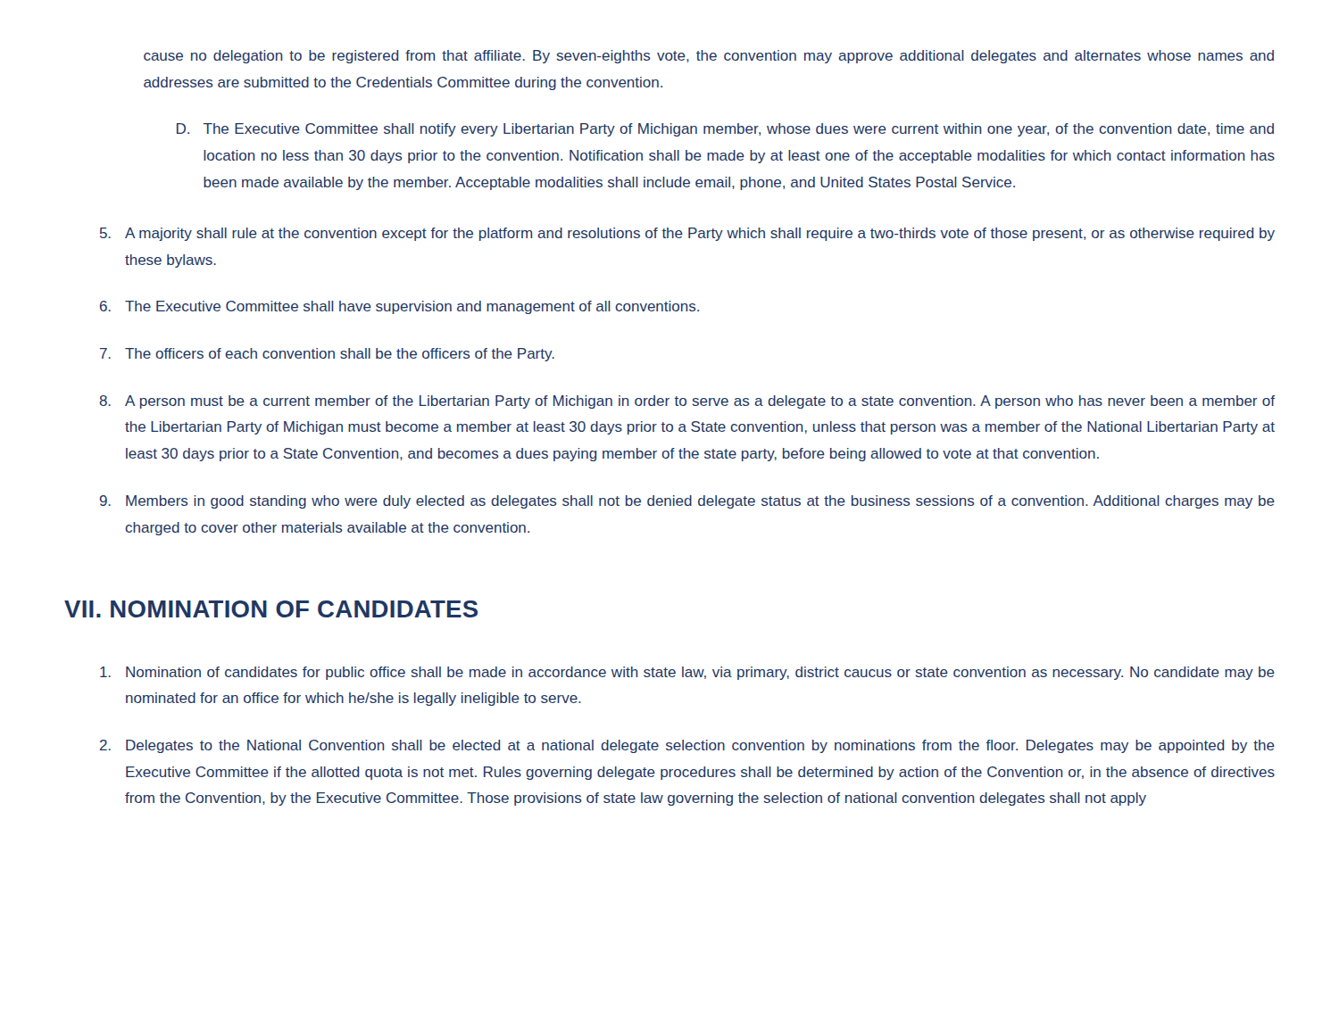cause no delegation to be registered from that affiliate. By seven-eighths vote, the convention may approve additional delegates and alternates whose names and addresses are submitted to the Credentials Committee during the convention.
The Executive Committee shall notify every Libertarian Party of Michigan member, whose dues were current within one year, of the convention date, time and location no less than 30 days prior to the convention. Notification shall be made by at least one of the acceptable modalities for which contact information has been made available by the member. Acceptable modalities shall include email, phone, and United States Postal Service.
A majority shall rule at the convention except for the platform and resolutions of the Party which shall require a two-thirds vote of those present, or as otherwise required by these bylaws.
The Executive Committee shall have supervision and management of all conventions.
The officers of each convention shall be the officers of the Party.
A person must be a current member of the Libertarian Party of Michigan in order to serve as a delegate to a state convention. A person who has never been a member of the Libertarian Party of Michigan must become a member at least 30 days prior to a State convention, unless that person was a member of the National Libertarian Party at least 30 days prior to a State Convention, and becomes a dues paying member of the state party, before being allowed to vote at that convention.
Members in good standing who were duly elected as delegates shall not be denied delegate status at the business sessions of a convention. Additional charges may be charged to cover other materials available at the convention.
VII. Nomination of Candidates
Nomination of candidates for public office shall be made in accordance with state law, via primary, district caucus or state convention as necessary. No candidate may be nominated for an office for which he/she is legally ineligible to serve.
Delegates to the National Convention shall be elected at a national delegate selection convention by nominations from the floor. Delegates may be appointed by the Executive Committee if the allotted quota is not met. Rules governing delegate procedures shall be determined by action of the Convention or, in the absence of directives from the Convention, by the Executive Committee. Those provisions of state law governing the selection of national convention delegates shall not apply